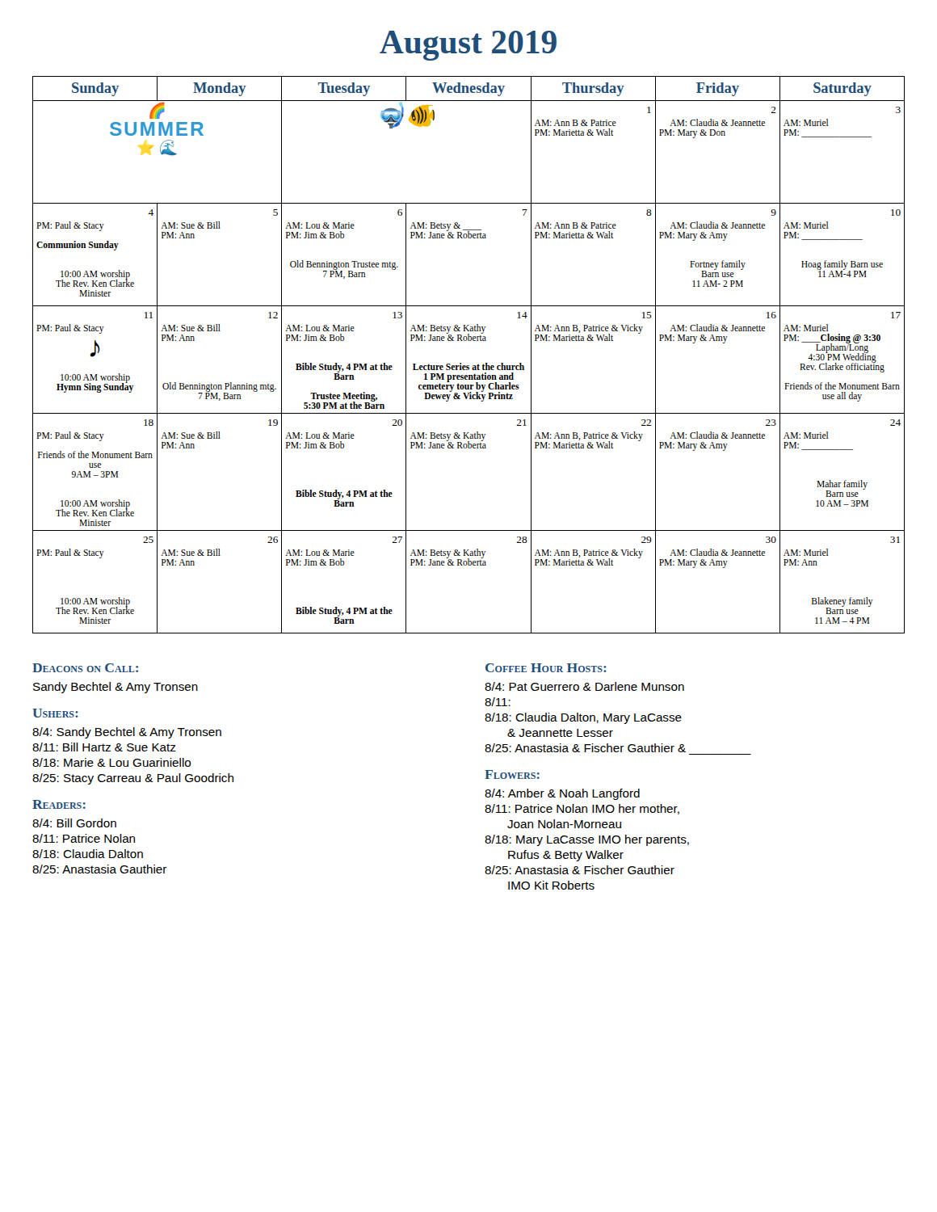August 2019
| Sunday | Monday | Tuesday | Wednesday | Thursday | Friday | Saturday |
| --- | --- | --- | --- | --- | --- | --- |
| 🌈 SUMMER ⭐ 🌊 | 🤿🐠 | 1 AM: Ann B & Patrice PM: Marietta & Walt | 2 AM: Claudia & Jeannette PM: Mary & Don | 3 AM: Muriel PM: _______________ |
| 4 PM: Paul & Stacy Communion Sunday 10:00 AM worship The Rev. Ken Clarke Minister | 5 AM: Sue & Bill PM: Ann | 6 AM: Lou & Marie PM: Jim & Bob Old Bennington Trustee mtg. 7 PM, Barn | 7 AM: Betsy & ____ PM: Jane & Roberta | 8 AM: Ann B & Patrice PM: Marietta & Walt | 9 AM: Claudia & Jeannette PM: Mary & Amy Fortney family Barn use 11 AM- 2 PM | 10 AM: Muriel PM: _____________ Hoag family Barn use 11 AM-4 PM |
| 11 PM: Paul & Stacy ♪ 10:00 AM worship Hymn Sing Sunday | 12 AM: Sue & Bill PM: Ann Old Bennington Planning mtg. 7 PM, Barn | 13 AM: Lou & Marie PM: Jim & Bob Bible Study, 4 PM at the Barn Trustee Meeting, 5:30 PM at the Barn | 14 AM: Betsy & Kathy PM: Jane & Roberta Lecture Series at the church 1 PM presentation and cemetery tour by Charles Dewey & Vicky Printz | 15 AM: Ann B, Patrice & Vicky PM: Marietta & Walt | 16 AM: Claudia & Jeannette PM: Mary & Amy | 17 AM: Muriel PM: ____ Closing @ 3:30 Lapham/Long 4:30 PM Wedding Rev. Clarke officiating Friends of the Monument Barn use all day |
| 18 PM: Paul & Stacy Friends of the Monument Barn use 9AM – 3PM 10:00 AM worship The Rev. Ken Clarke Minister | 19 AM: Sue & Bill PM: Ann | 20 AM: Lou & Marie PM: Jim & Bob Bible Study, 4 PM at the Barn | 21 AM: Betsy & Kathy PM: Jane & Roberta | 22 AM: Ann B, Patrice & Vicky PM: Marietta & Walt | 23 AM: Claudia & Jeannette PM: Mary & Amy | 24 AM: Muriel PM: ___________ Mahar family Barn use 10 AM – 3PM |
| 25 PM: Paul & Stacy 10:00 AM worship The Rev. Ken Clarke Minister | 26 AM: Sue & Bill PM: Ann | 27 AM: Lou & Marie PM: Jim & Bob Bible Study, 4 PM at the Barn | 28 AM: Betsy & Kathy PM: Jane & Roberta | 29 AM: Ann B, Patrice & Vicky PM: Marietta & Walt | 30 AM: Claudia & Jeannette PM: Mary & Amy | 31 AM: Muriel PM: Ann Blakeney family Barn use 11 AM – 4 PM |
Deacons on Call:
Sandy Bechtel & Amy Tronsen
Ushers:
8/4: Sandy Bechtel & Amy Tronsen
8/11: Bill Hartz & Sue Katz
8/18: Marie & Lou Guariniello
8/25: Stacy Carreau & Paul Goodrich
Readers:
8/4: Bill Gordon
8/11: Patrice Nolan
8/18: Claudia Dalton
8/25: Anastasia Gauthier
Coffee Hour Hosts:
8/4: Pat Guerrero & Darlene Munson
8/11:
8/18: Claudia Dalton, Mary LaCasse
& Jeannette Lesser
8/25: Anastasia & Fischer Gauthier & _________
Flowers:
8/4: Amber & Noah Langford
8/11: Patrice Nolan IMO her mother,
Joan Nolan-Morneau
8/18: Mary LaCasse IMO her parents,
Rufus & Betty Walker
8/25: Anastasia & Fischer Gauthier
IMO Kit Roberts